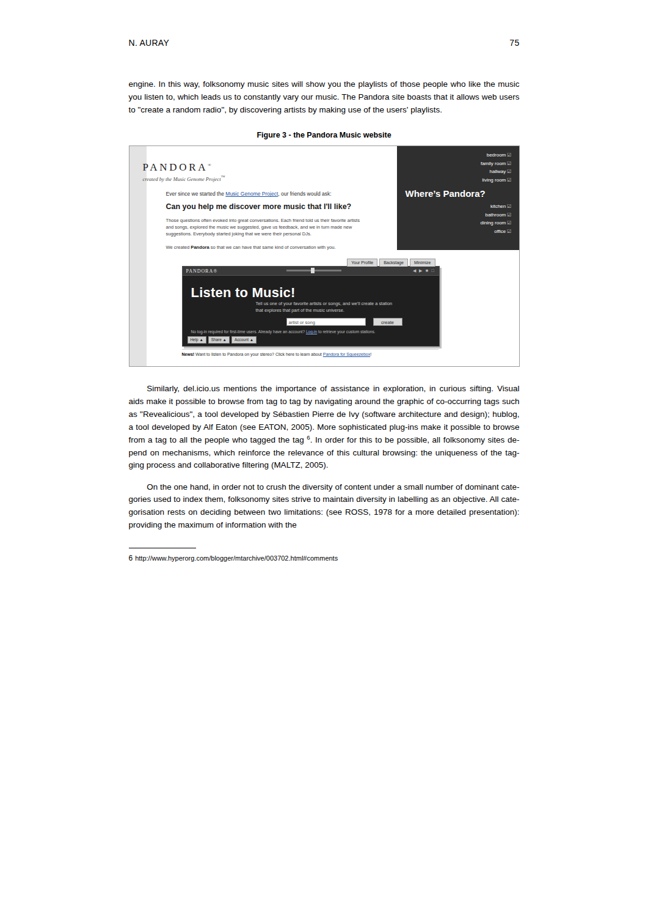N. Auray 75
engine. In this way, folksonomy music sites will show you the playlists of those people who like the music you listen to, which leads us to constantly vary our music. The Pandora site boasts that it allows web users to "create a random radio", by discovering artists by making use of the users' playlists.
Figure 3 - the Pandora Music website
PANDORA®
created by the Music Genome Project™
Ever since we started the Music Genome Project, our friends would ask:
Can you help me discover more music that I'll like?
Those questions often evoked into great conversations. Each friend told us their favorite artists and songs, explored the music we suggested, gave us feedback, and we in turn made new suggestions. Everybody started joking that we were their personal DJs.
We created Pandora so that we can have that same kind of conversation with you.
bedroom
family room
hallway
living room
Where’s Pandora?
kitchen
bathroom
dining room
office
Your Profile Backstage Minimize
PANDORA® ◀ ▶ ■ □
Listen to Music!
Tell us one of your favorite artists or songs, and we'll create a station that explores that part of the music universe.
artist or song
create
No log-in required for first-time users. Already have an account? Log-in to retrieve your custom stations.
Help ▲Share ▲Account ▲
News! Want to listen to Pandora on your stereo? Click here to learn about Pandora for Squeezebox!
Similarly, del.icio.us mentions the importance of assistance in exploration, in curious sifting. Visual aids make it possible to browse from tag to tag by navigating around the graphic of co-occurring tags such as "Revealicious", a tool developed by Sébastien Pierre de Ivy (software architecture and design); hublog, a tool developed by Alf Eaton (see EATON, 2005). More sophisticated plug-ins make it possible to browse from a tag to all the people who tagged the tag 6. In order for this to be possible, all folksonomy sites depend on mechanisms, which reinforce the relevance of this cultural browsing: the uniqueness of the tagging process and collaborative filtering (MALTZ, 2005).
On the one hand, in order not to crush the diversity of content under a small number of dominant categories used to index them, folksonomy sites strive to maintain diversity in labelling as an objective. All categorisation rests on deciding between two limitations: (see ROSS, 1978 for a more detailed presentation): providing the maximum of information with the
6http://www.hyperorg.com/blogger/mtarchive/003702.html#comments